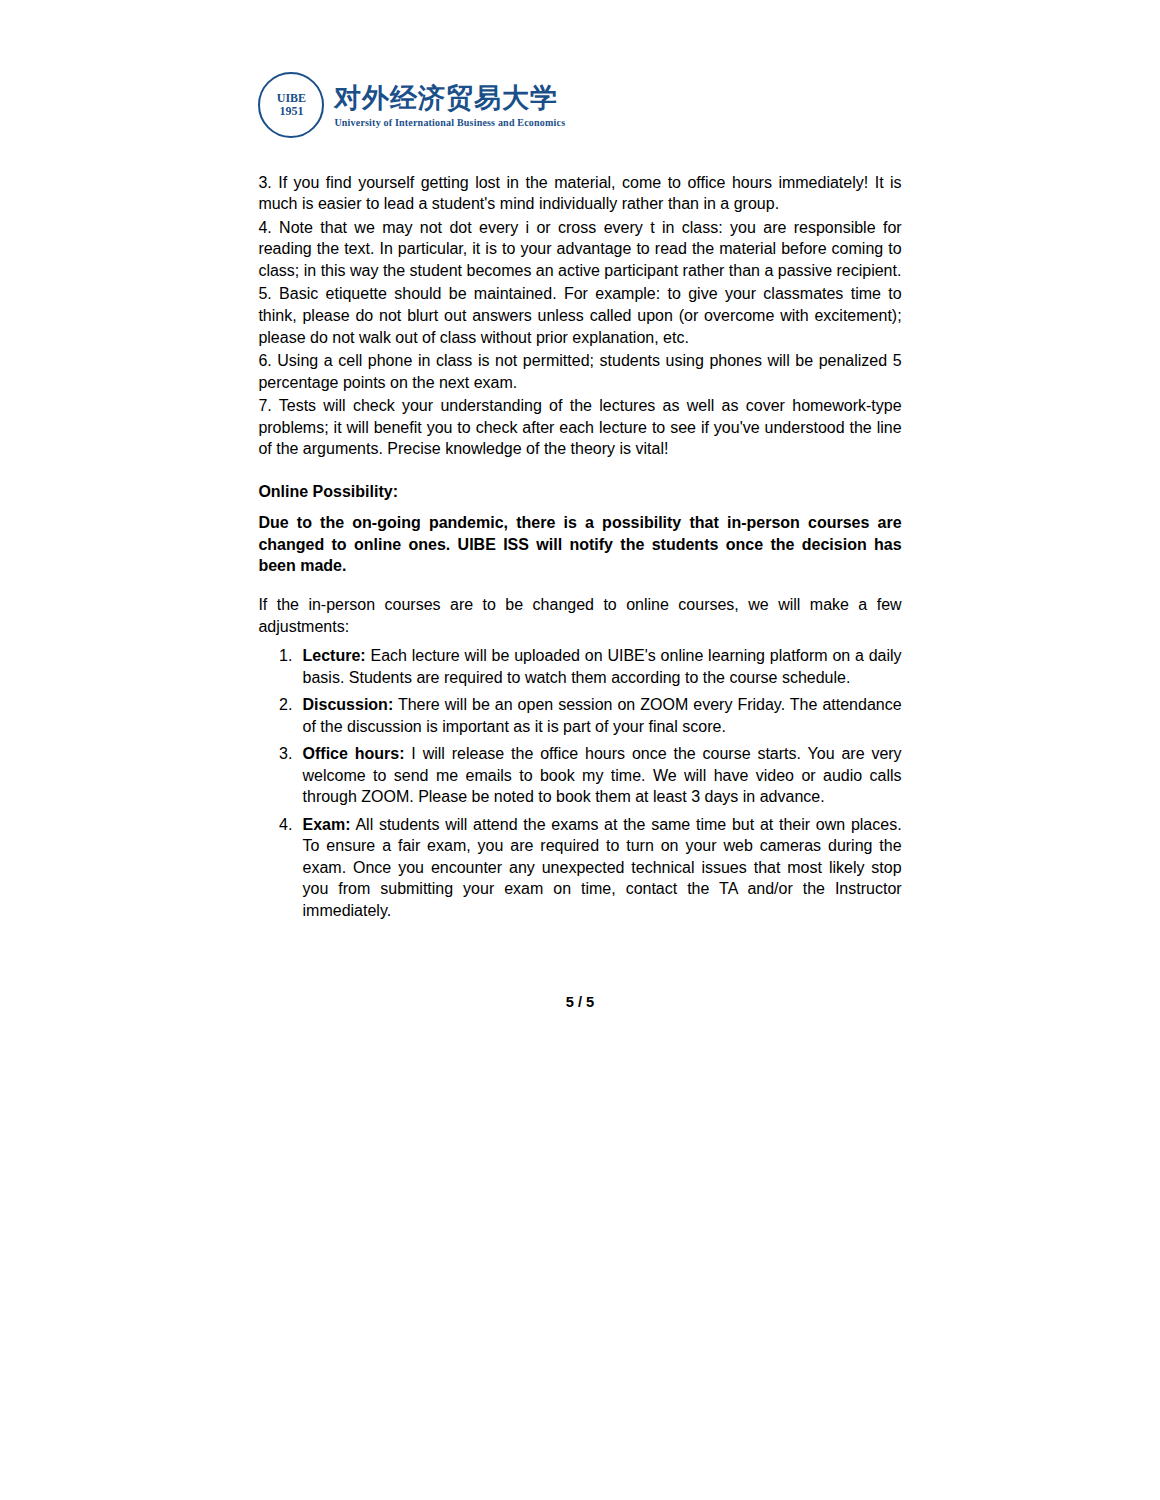UIBE 1951
对外经济贸易大学 University of International Business and Economics
3. If you find yourself getting lost in the material, come to office hours immediately! It is much is easier to lead a student's mind individually rather than in a group.
4. Note that we may not dot every i or cross every t in class: you are responsible for reading the text. In particular, it is to your advantage to read the material before coming to class; in this way the student becomes an active participant rather than a passive recipient.
5. Basic etiquette should be maintained. For example: to give your classmates time to think, please do not blurt out answers unless called upon (or overcome with excitement); please do not walk out of class without prior explanation, etc.
6. Using a cell phone in class is not permitted; students using phones will be penalized 5 percentage points on the next exam.
7. Tests will check your understanding of the lectures as well as cover homework-type problems; it will benefit you to check after each lecture to see if you've understood the line of the arguments. Precise knowledge of the theory is vital!
Online Possibility:
Due to the on-going pandemic, there is a possibility that in-person courses are changed to online ones. UIBE ISS will notify the students once the decision has been made.
If the in-person courses are to be changed to online courses, we will make a few adjustments:
Lecture: Each lecture will be uploaded on UIBE's online learning platform on a daily basis. Students are required to watch them according to the course schedule.
Discussion: There will be an open session on ZOOM every Friday. The attendance of the discussion is important as it is part of your final score.
Office hours: I will release the office hours once the course starts. You are very welcome to send me emails to book my time. We will have video or audio calls through ZOOM. Please be noted to book them at least 3 days in advance.
Exam: All students will attend the exams at the same time but at their own places. To ensure a fair exam, you are required to turn on your web cameras during the exam. Once you encounter any unexpected technical issues that most likely stop you from submitting your exam on time, contact the TA and/or the Instructor immediately.
5 / 5